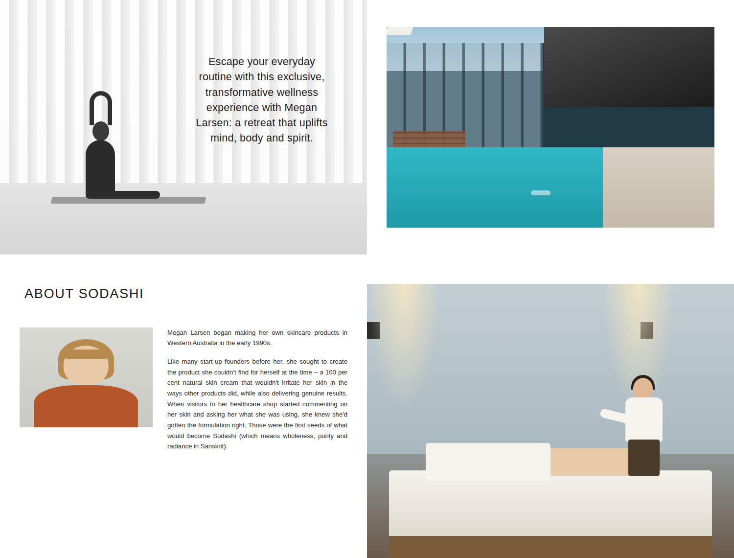Escape your everyday routine with this exclusive, transformative wellness experience with Megan Larsen: a retreat that uplifts mind, body and spirit.
ABOUT SODASHI
Megan Larsen began making her own skincare products in Western Australia in the early 1990s.
Like many start-up founders before her, she sought to create the product she couldn't find for herself at the time – a 100 per cent natural skin cream that wouldn't irritate her skin in the ways other products did, while also delivering genuine results. When visitors to her healthcare shop started commenting on her skin and asking her what she was using, she knew she'd gotten the formulation right. Those were the first seeds of what would become Sodashi (which means wholeness, purity and radiance in Sanskrit).